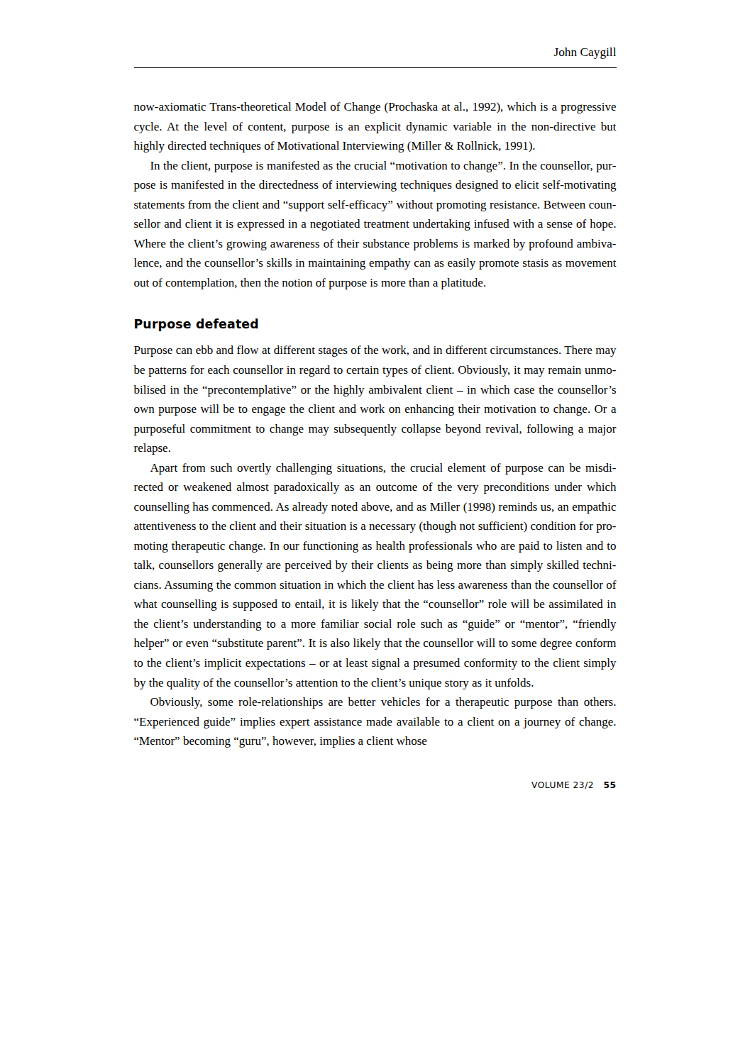John Caygill
now-axiomatic Trans-theoretical Model of Change (Prochaska at al., 1992), which is a progressive cycle. At the level of content, purpose is an explicit dynamic variable in the non-directive but highly directed techniques of Motivational Interviewing (Miller & Rollnick, 1991).
In the client, purpose is manifested as the crucial “motivation to change”. In the counsellor, purpose is manifested in the directedness of interviewing techniques designed to elicit self-motivating statements from the client and “support self-efficacy” without promoting resistance. Between counsellor and client it is expressed in a negotiated treatment undertaking infused with a sense of hope. Where the client’s growing awareness of their substance problems is marked by profound ambivalence, and the counsellor’s skills in maintaining empathy can as easily promote stasis as movement out of contemplation, then the notion of purpose is more than a platitude.
Purpose defeated
Purpose can ebb and flow at different stages of the work, and in different circumstances. There may be patterns for each counsellor in regard to certain types of client. Obviously, it may remain unmobilised in the “precontemplative” or the highly ambivalent client – in which case the counsellor’s own purpose will be to engage the client and work on enhancing their motivation to change. Or a purposeful commitment to change may subsequently collapse beyond revival, following a major relapse.
Apart from such overtly challenging situations, the crucial element of purpose can be misdirected or weakened almost paradoxically as an outcome of the very preconditions under which counselling has commenced. As already noted above, and as Miller (1998) reminds us, an empathic attentiveness to the client and their situation is a necessary (though not sufficient) condition for promoting therapeutic change. In our functioning as health professionals who are paid to listen and to talk, counsellors generally are perceived by their clients as being more than simply skilled technicians. Assuming the common situation in which the client has less awareness than the counsellor of what counselling is supposed to entail, it is likely that the “counsellor” role will be assimilated in the client’s understanding to a more familiar social role such as “guide” or “mentor”, “friendly helper” or even “substitute parent”. It is also likely that the counsellor will to some degree conform to the client’s implicit expectations – or at least signal a presumed conformity to the client simply by the quality of the counsellor’s attention to the client’s unique story as it unfolds.
Obviously, some role-relationships are better vehicles for a therapeutic purpose than others. “Experienced guide” implies expert assistance made available to a client on a journey of change. “Mentor” becoming “guru”, however, implies a client whose
VOLUME 23/255